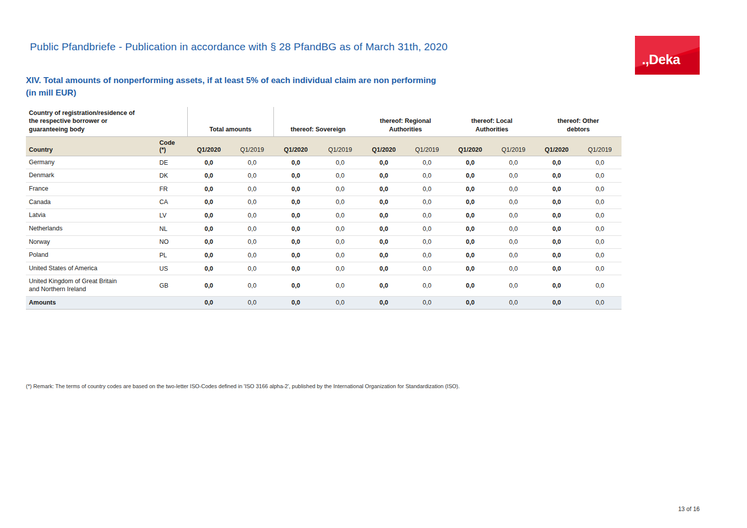Public Pfandbriefe - Publication in accordance with § 28 PfandBG as of March 31th, 2020
.,Deka
XIV. Total amounts of nonperforming assets, if at least 5% of each individual claim are non performing
(in mill EUR)
| Country of registration/residence of the respective borrower or guaranteeing body | Total amounts | thereof: Sovereign | thereof: Regional Authorities | thereof: Local Authorities | thereof: Other debtors |
| --- | --- | --- | --- | --- | --- |
| Country | Code (*) | Q1/2020 | Q1/2019 | Q1/2020 | Q1/2019 | Q1/2020 | Q1/2019 | Q1/2020 | Q1/2019 | Q1/2020 | Q1/2019 |
| Germany | DE | 0,0 | 0,0 | 0,0 | 0,0 | 0,0 | 0,0 | 0,0 | 0,0 | 0,0 | 0,0 |
| Denmark | DK | 0,0 | 0,0 | 0,0 | 0,0 | 0,0 | 0,0 | 0,0 | 0,0 | 0,0 | 0,0 |
| France | FR | 0,0 | 0,0 | 0,0 | 0,0 | 0,0 | 0,0 | 0,0 | 0,0 | 0,0 | 0,0 |
| Canada | CA | 0,0 | 0,0 | 0,0 | 0,0 | 0,0 | 0,0 | 0,0 | 0,0 | 0,0 | 0,0 |
| Latvia | LV | 0,0 | 0,0 | 0,0 | 0,0 | 0,0 | 0,0 | 0,0 | 0,0 | 0,0 | 0,0 |
| Netherlands | NL | 0,0 | 0,0 | 0,0 | 0,0 | 0,0 | 0,0 | 0,0 | 0,0 | 0,0 | 0,0 |
| Norway | NO | 0,0 | 0,0 | 0,0 | 0,0 | 0,0 | 0,0 | 0,0 | 0,0 | 0,0 | 0,0 |
| Poland | PL | 0,0 | 0,0 | 0,0 | 0,0 | 0,0 | 0,0 | 0,0 | 0,0 | 0,0 | 0,0 |
| United States of America | US | 0,0 | 0,0 | 0,0 | 0,0 | 0,0 | 0,0 | 0,0 | 0,0 | 0,0 | 0,0 |
| United Kingdom of Great Britain and Northern Ireland | GB | 0,0 | 0,0 | 0,0 | 0,0 | 0,0 | 0,0 | 0,0 | 0,0 | 0,0 | 0,0 |
| Amounts | | 0,0 | 0,0 | 0,0 | 0,0 | 0,0 | 0,0 | 0,0 | 0,0 | 0,0 | 0,0 |
(*) Remark: The terms of country codes are based on the two-letter ISO-Codes defined in 'ISO 3166 alpha-2', published by the International Organization for Standardization (ISO).
13 of 16